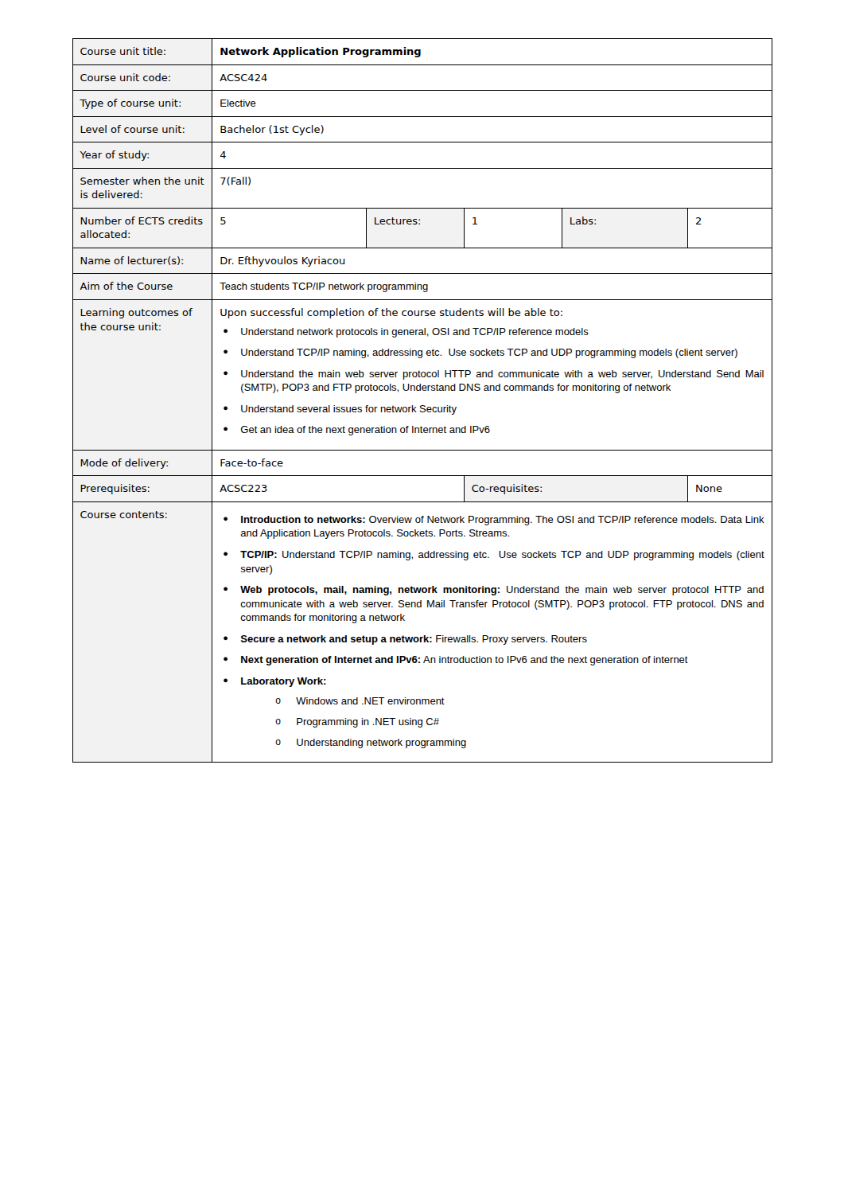| Course unit title: | Network Application Programming |
| Course unit code: | ACSC424 |
| Type of course unit: | Elective |
| Level of course unit: | Bachelor (1st Cycle) |
| Year of study: | 4 |
| Semester when the unit is delivered: | 7(Fall) |
| Number of ECTS credits allocated: | 5 | Lectures: | 1 | Labs: | 2 |
| Name of lecturer(s): | Dr. Efthyvoulos Kyriacou |
| Aim of the Course | Teach students TCP/IP network programming |
| Learning outcomes of the course unit: | Upon successful completion of the course students will be able to: Understand network protocols in general, OSI and TCP/IP reference models Understand TCP/IP naming, addressing etc. Use sockets TCP and UDP programming models (client server) Understand the main web server protocol HTTP and communicate with a web server, Understand Send Mail (SMTP), POP3 and FTP protocols, Understand DNS and commands for monitoring of network Understand several issues for network Security Get an idea of the next generation of Internet and IPv6 |
| Mode of delivery: | Face-to-face |
| Prerequisites: | ACSC223 | Co-requisites: | None |
| Course contents: | Introduction to networks: Overview of Network Programming. The OSI and TCP/IP reference models. Data Link and Application Layers Protocols. Sockets. Ports. Streams. TCP/IP: Understand TCP/IP naming, addressing etc. Use sockets TCP and UDP programming models (client server) Web protocols, mail, naming, network monitoring: Understand the main web server protocol HTTP and communicate with a web server. Send Mail Transfer Protocol (SMTP). POP3 protocol. FTP protocol. DNS and commands for monitoring a network Secure a network and setup a network: Firewalls. Proxy servers. Routers Next generation of Internet and IPv6: An introduction to IPv6 and the next generation of internet Laboratory Work: Windows and .NET environment Programming in .NET using C# Understanding network programming |